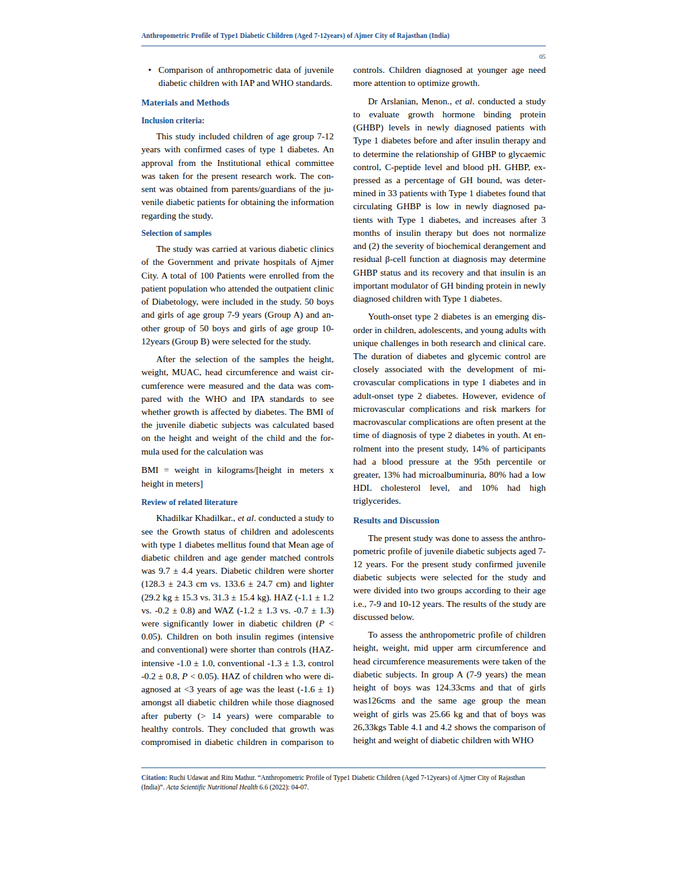Anthropometric Profile of Type1 Diabetic Children (Aged 7-12years) of Ajmer City of Rajasthan (India)
05
Comparison of anthropometric data of juvenile diabetic children with IAP and WHO standards.
Materials and Methods
Inclusion criteria:
This study included children of age group 7-12 years with confirmed cases of type 1 diabetes. An approval from the Institutional ethical committee was taken for the present research work. The consent was obtained from parents/guardians of the juvenile diabetic patients for obtaining the information regarding the study.
Selection of samples
The study was carried at various diabetic clinics of the Government and private hospitals of Ajmer City. A total of 100 Patients were enrolled from the patient population who attended the outpatient clinic of Diabetology, were included in the study. 50 boys and girls of age group 7-9 years (Group A) and another group of 50 boys and girls of age group 10-12years (Group B) were selected for the study.
After the selection of the samples the height, weight, MUAC, head circumference and waist circumference were measured and the data was compared with the WHO and IPA standards to see whether growth is affected by diabetes. The BMI of the juvenile diabetic subjects was calculated based on the height and weight of the child and the formula used for the calculation was
BMI = weight in kilograms/[height in meters x height in meters]
Review of related literature
Khadilkar Khadilkar., et al. conducted a study to see the Growth status of children and adolescents with type 1 diabetes mellitus found that Mean age of diabetic children and age gender matched controls was 9.7 ± 4.4 years. Diabetic children were shorter (128.3 ± 24.3 cm vs. 133.6 ± 24.7 cm) and lighter (29.2 kg ± 15.3 vs. 31.3 ± 15.4 kg). HAZ (-1.1 ± 1.2 vs. -0.2 ± 0.8) and WAZ (-1.2 ± 1.3 vs. -0.7 ± 1.3) were significantly lower in diabetic children (P < 0.05). Children on both insulin regimes (intensive and conventional) were shorter than controls (HAZ-intensive -1.0 ± 1.0, conventional -1.3 ± 1.3, control -0.2 ± 0.8, P < 0.05). HAZ of children who were diagnosed at <3 years of age was the least (-1.6 ± 1) amongst all diabetic children while those diagnosed after puberty (> 14 years) were comparable to healthy controls. They concluded that growth was compromised in diabetic children in comparison to controls. Children diagnosed at younger age need more attention to optimize growth.
Dr Arslanian, Menon., et al. conducted a study to evaluate growth hormone binding protein (GHBP) levels in newly diagnosed patients with Type 1 diabetes before and after insulin therapy and to determine the relationship of GHBP to glycaemic control, C-peptide level and blood pH. GHBP, expressed as a percentage of GH bound, was determined in 33 patients with Type 1 diabetes found that circulating GHBP is low in newly diagnosed patients with Type 1 diabetes, and increases after 3 months of insulin therapy but does not normalize and (2) the severity of biochemical derangement and residual β-cell function at diagnosis may determine GHBP status and its recovery and that insulin is an important modulator of GH binding protein in newly diagnosed children with Type 1 diabetes.
Youth-onset type 2 diabetes is an emerging disorder in children, adolescents, and young adults with unique challenges in both research and clinical care. The duration of diabetes and glycemic control are closely associated with the development of microvascular complications in type 1 diabetes and in adult-onset type 2 diabetes. However, evidence of microvascular complications and risk markers for macrovascular complications are often present at the time of diagnosis of type 2 diabetes in youth. At enrolment into the present study, 14% of participants had a blood pressure at the 95th percentile or greater, 13% had microalbuminuria, 80% had a low HDL cholesterol level, and 10% had high triglycerides.
Results and Discussion
The present study was done to assess the anthropometric profile of juvenile diabetic subjects aged 7-12 years. For the present study confirmed juvenile diabetic subjects were selected for the study and were divided into two groups according to their age i.e., 7-9 and 10-12 years. The results of the study are discussed below.
To assess the anthropometric profile of children height, weight, mid upper arm circumference and head circumference measurements were taken of the diabetic subjects. In group A (7-9 years) the mean height of boys was 124.33cms and that of girls was126cms and the same age group the mean weight of girls was 25.66 kg and that of boys was 26,33kgs Table 4.1 and 4.2 shows the comparison of height and weight of diabetic children with WHO
Citation: Ruchi Udawat and Ritu Mathur. “Anthropometric Profile of Type1 Diabetic Children (Aged 7-12years) of Ajmer City of Rajasthan (India)”. Acta Scientific Nutritional Health 6.6 (2022): 04-07.